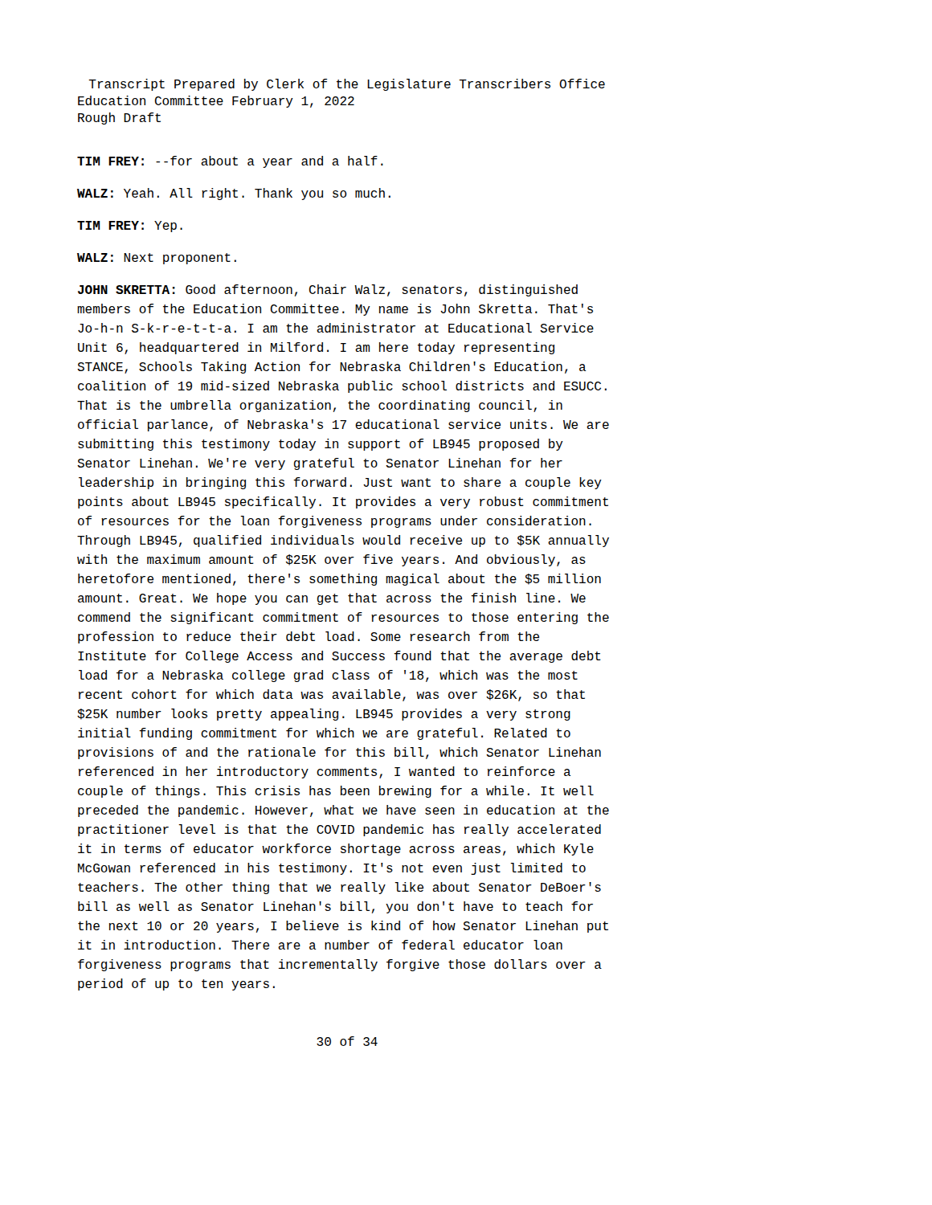Transcript Prepared by Clerk of the Legislature Transcribers Office
Education Committee February 1, 2022
Rough Draft
TIM FREY: --for about a year and a half.
WALZ: Yeah. All right. Thank you so much.
TIM FREY: Yep.
WALZ: Next proponent.
JOHN SKRETTA: Good afternoon, Chair Walz, senators, distinguished members of the Education Committee. My name is John Skretta. That's Jo-h-n S-k-r-e-t-t-a. I am the administrator at Educational Service Unit 6, headquartered in Milford. I am here today representing STANCE, Schools Taking Action for Nebraska Children's Education, a coalition of 19 mid-sized Nebraska public school districts and ESUCC. That is the umbrella organization, the coordinating council, in official parlance, of Nebraska's 17 educational service units. We are submitting this testimony today in support of LB945 proposed by Senator Linehan. We're very grateful to Senator Linehan for her leadership in bringing this forward. Just want to share a couple key points about LB945 specifically. It provides a very robust commitment of resources for the loan forgiveness programs under consideration. Through LB945, qualified individuals would receive up to $5K annually with the maximum amount of $25K over five years. And obviously, as heretofore mentioned, there's something magical about the $5 million amount. Great. We hope you can get that across the finish line. We commend the significant commitment of resources to those entering the profession to reduce their debt load. Some research from the Institute for College Access and Success found that the average debt load for a Nebraska college grad class of '18, which was the most recent cohort for which data was available, was over $26K, so that $25K number looks pretty appealing. LB945 provides a very strong initial funding commitment for which we are grateful. Related to provisions of and the rationale for this bill, which Senator Linehan referenced in her introductory comments, I wanted to reinforce a couple of things. This crisis has been brewing for a while. It well preceded the pandemic. However, what we have seen in education at the practitioner level is that the COVID pandemic has really accelerated it in terms of educator workforce shortage across areas, which Kyle McGowan referenced in his testimony. It's not even just limited to teachers. The other thing that we really like about Senator DeBoer's bill as well as Senator Linehan's bill, you don't have to teach for the next 10 or 20 years, I believe is kind of how Senator Linehan put it in introduction. There are a number of federal educator loan forgiveness programs that incrementally forgive those dollars over a period of up to ten years.
30 of 34